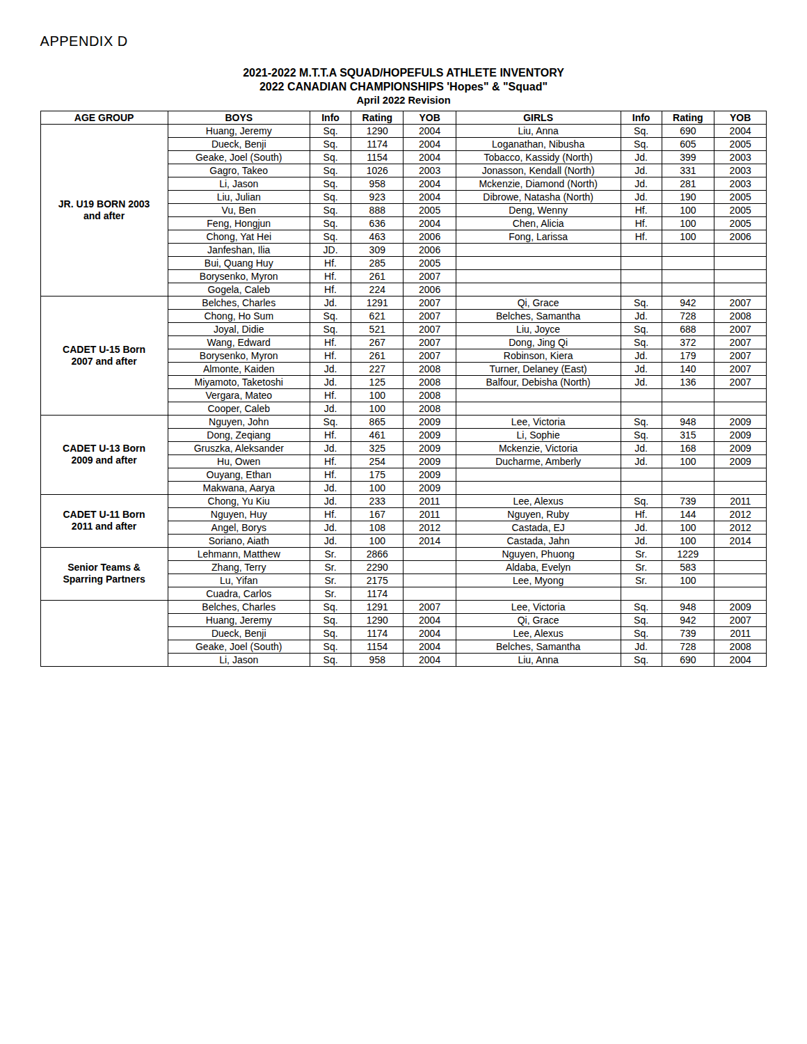APPENDIX D
2021-2022 M.T.T.A SQUAD/HOPEFULS ATHLETE INVENTORY
2022 CANADIAN CHAMPIONSHIPS 'Hopes" & "Squad"
April 2022 Revision
| AGE GROUP | BOYS | Info | Rating | YOB | GIRLS | Info | Rating | YOB |
| --- | --- | --- | --- | --- | --- | --- | --- | --- |
| JR. U19 BORN 2003 and after | Huang, Jeremy | Sq. | 1290 | 2004 | Liu, Anna | Sq. | 690 | 2004 |
| Dueck, Benji | Sq. | 1174 | 2004 | Loganathan, Nibusha | Sq. | 605 | 2005 |
| Geake, Joel (South) | Sq. | 1154 | 2004 | Tobacco, Kassidy (North) | Jd. | 399 | 2003 |
| Gagro, Takeo | Sq. | 1026 | 2003 | Jonasson, Kendall (North) | Jd. | 331 | 2003 |
| Li, Jason | Sq. | 958 | 2004 | Mckenzie, Diamond (North) | Jd. | 281 | 2003 |
| Liu, Julian | Sq. | 923 | 2004 | Dibrowe, Natasha (North) | Jd. | 190 | 2005 |
| Vu, Ben | Sq. | 888 | 2005 | Deng, Wenny | Hf. | 100 | 2005 |
| Feng, Hongjun | Sq. | 636 | 2004 | Chen, Alicia | Hf. | 100 | 2005 |
| Chong, Yat Hei | Sq. | 463 | 2006 | Fong, Larissa | Hf. | 100 | 2006 |
| Janfeshan, Ilia | JD. | 309 | 2006 | | | | |
| Bui, Quang Huy | Hf. | 285 | 2005 | | | | |
| Borysenko, Myron | Hf. | 261 | 2007 | | | | |
| Gogela, Caleb | Hf. | 224 | 2006 | | | | |
| CADET U-15 Born 2007 and after | Belches, Charles | Jd. | 1291 | 2007 | Qi, Grace | Sq. | 942 | 2007 |
| Chong, Ho Sum | Sq. | 621 | 2007 | Belches, Samantha | Jd. | 728 | 2008 |
| Joyal, Didie | Sq. | 521 | 2007 | Liu, Joyce | Sq. | 688 | 2007 |
| Wang, Edward | Hf. | 267 | 2007 | Dong, Jing Qi | Sq. | 372 | 2007 |
| Borysenko, Myron | Hf. | 261 | 2007 | Robinson, Kiera | Jd. | 179 | 2007 |
| Almonte, Kaiden | Jd. | 227 | 2008 | Turner, Delaney (East) | Jd. | 140 | 2007 |
| Miyamoto, Taketoshi | Jd. | 125 | 2008 | Balfour, Debisha (North) | Jd. | 136 | 2007 |
| Vergara, Mateo | Hf. | 100 | 2008 | | | | |
| Cooper, Caleb | Jd. | 100 | 2008 | | | | |
| CADET U-13 Born 2009 and after | Nguyen, John | Sq. | 865 | 2009 | Lee, Victoria | Sq. | 948 | 2009 |
| Dong, Zeqiang | Hf. | 461 | 2009 | Li, Sophie | Sq. | 315 | 2009 |
| Gruszka, Aleksander | Jd. | 325 | 2009 | Mckenzie, Victoria | Jd. | 168 | 2009 |
| Hu, Owen | Hf. | 254 | 2009 | Ducharme, Amberly | Jd. | 100 | 2009 |
| Ouyang, Ethan | Hf. | 175 | 2009 | | | | |
| Makwana, Aarya | Jd. | 100 | 2009 | | | | |
| CADET U-11 Born 2011 and after | Chong, Yu Kiu | Jd. | 233 | 2011 | Lee, Alexus | Sq. | 739 | 2011 |
| Nguyen, Huy | Hf. | 167 | 2011 | Nguyen, Ruby | Hf. | 144 | 2012 |
| Angel, Borys | Jd. | 108 | 2012 | Castada, EJ | Jd. | 100 | 2012 |
| Soriano, Aiath | Jd. | 100 | 2014 | Castada, Jahn | Jd. | 100 | 2014 |
| Senior Teams & Sparring Partners | Lehmann, Matthew | Sr. | 2866 | | Nguyen, Phuong | Sr. | 1229 | |
| Zhang, Terry | Sr. | 2290 | | Aldaba, Evelyn | Sr. | 583 | |
| Lu, Yifan | Sr. | 2175 | | Lee, Myong | Sr. | 100 | |
| Cuadra, Carlos | Sr. | 1174 | | | | | |
| | Belches, Charles | Sq. | 1291 | 2007 | Lee, Victoria | Sq. | 948 | 2009 |
| Huang, Jeremy | Sq. | 1290 | 2004 | Qi, Grace | Sq. | 942 | 2007 |
| Dueck, Benji | Sq. | 1174 | 2004 | Lee, Alexus | Sq. | 739 | 2011 |
| Geake, Joel (South) | Sq. | 1154 | 2004 | Belches, Samantha | Jd. | 728 | 2008 |
| Li, Jason | Sq. | 958 | 2004 | Liu, Anna | Sq. | 690 | 2004 |